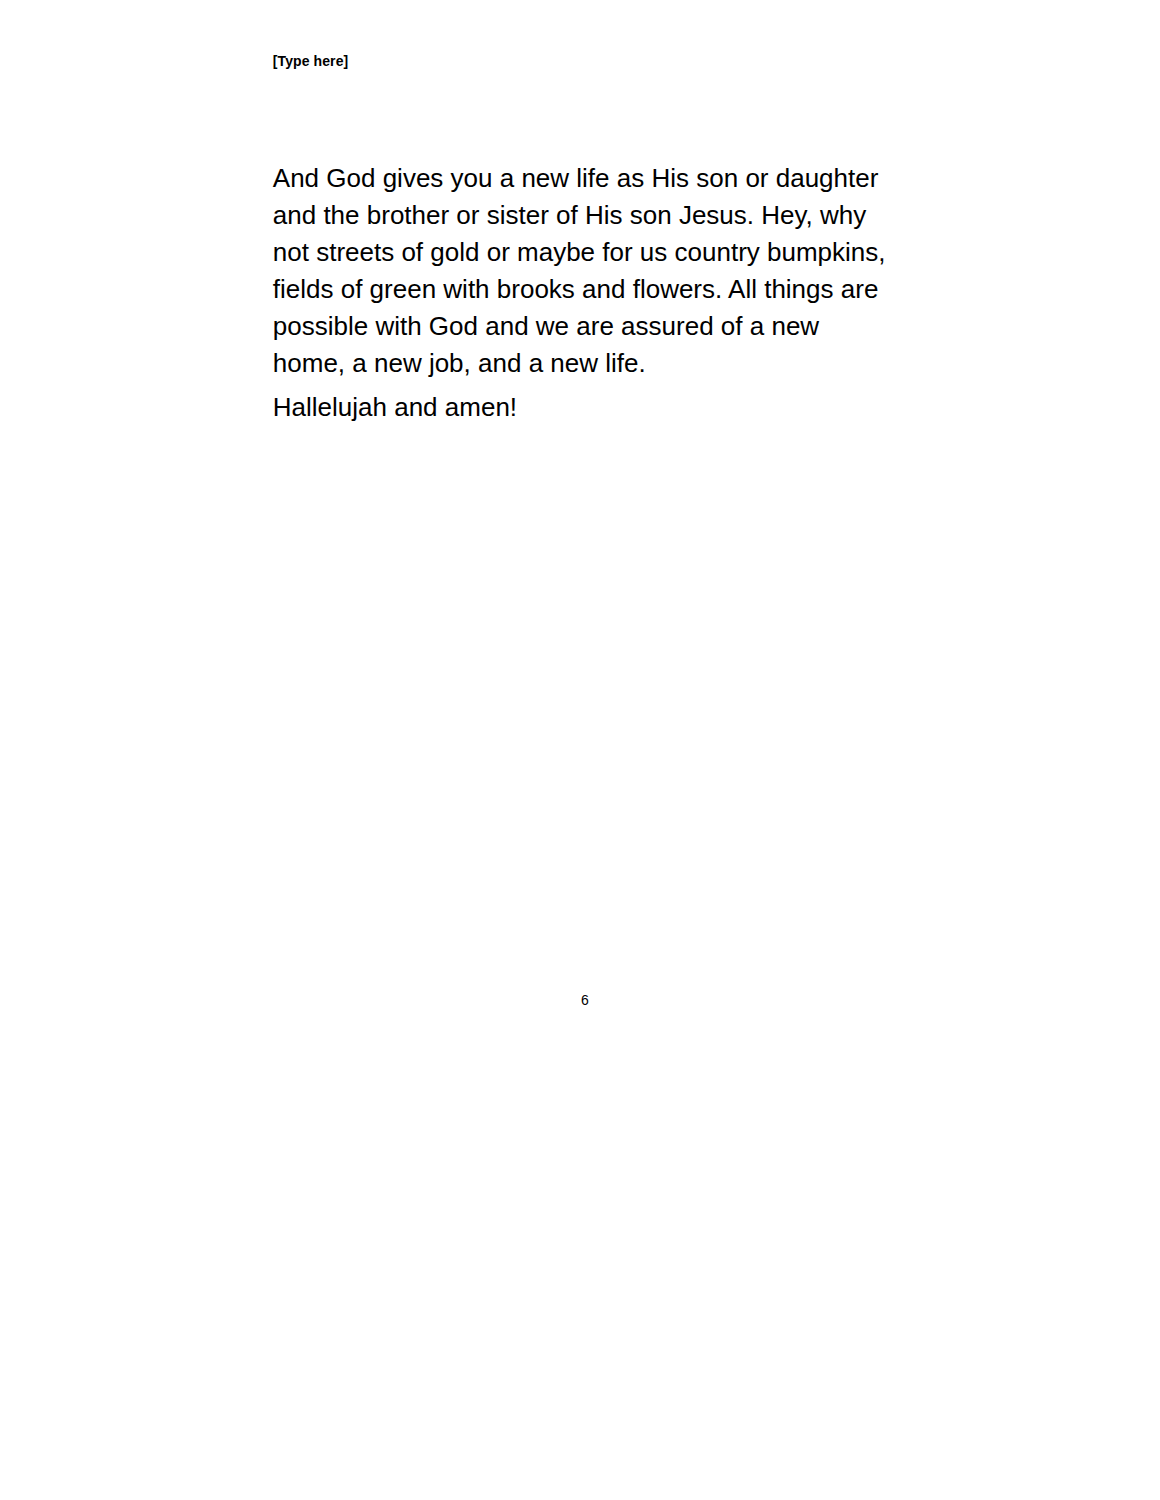[Type here]
And God gives you a new life as His son or daughter and the brother or sister of His son Jesus. Hey, why not streets of gold or maybe for us country bumpkins, fields of green with brooks and flowers. All things are possible with God and we are assured of a new home, a new job, and a new life.
Hallelujah and amen!
6